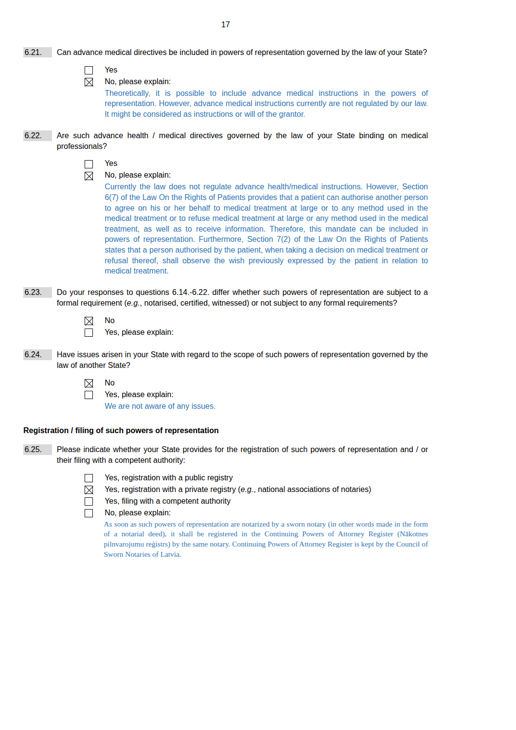17
6.21.
Can advance medical directives be included in powers of representation governed by the law of your State?
Yes
No, please explain:
Theoretically, it is possible to include advance medical instructions in the powers of representation. However, advance medical instructions currently are not regulated by our law. It might be considered as instructions or will of the grantor.
6.22.
Are such advance health / medical directives governed by the law of your State binding on medical professionals?
Yes
No, please explain:
Currently the law does not regulate advance health/medical instructions. However, Section 6(7) of the Law On the Rights of Patients provides that a patient can authorise another person to agree on his or her behalf to medical treatment at large or to any method used in the medical treatment or to refuse medical treatment at large or any method used in the medical treatment, as well as to receive information. Therefore, this mandate can be included in powers of representation. Furthermore, Section 7(2) of the Law On the Rights of Patients states that a person authorised by the patient, when taking a decision on medical treatment or refusal thereof, shall observe the wish previously expressed by the patient in relation to medical treatment.
6.23.
Do your responses to questions 6.14.-6.22. differ whether such powers of representation are subject to a formal requirement (e.g., notarised, certified, witnessed) or not subject to any formal requirements?
No
Yes, please explain:
6.24.
Have issues arisen in your State with regard to the scope of such powers of representation governed by the law of another State?
No
Yes, please explain:
We are not aware of any issues.
Registration / filing of such powers of representation
6.25.
Please indicate whether your State provides for the registration of such powers of representation and / or their filing with a competent authority:
Yes, registration with a public registry
Yes, registration with a private registry (e.g., national associations of notaries)
Yes, filing with a competent authority
No, please explain:
As soon as such powers of representation are notarized by a sworn notary (in other words made in the form of a notarial deed), it shall be registered in the Continuing Powers of Attorney Register (Nākotnes pilnvarojumu reģistrs) by the same notary. Continuing Powers of Attorney Register is kept by the Council of Sworn Notaries of Latvia.